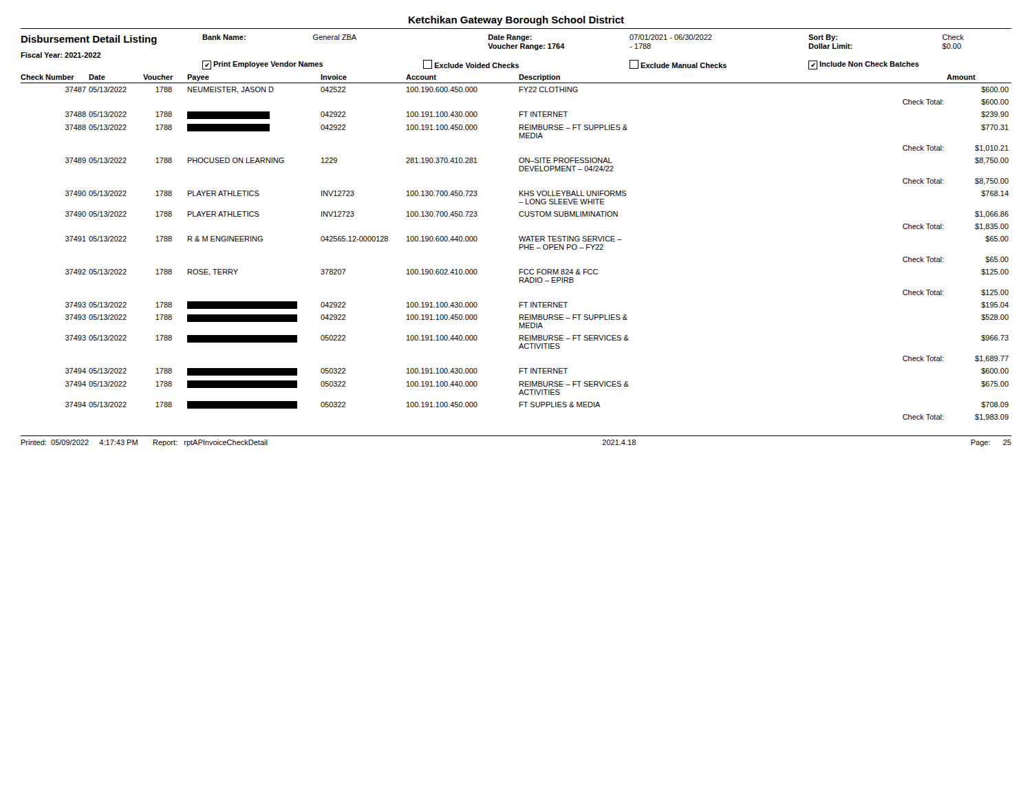Ketchikan Gateway Borough School District
| Disbursement Detail Listing | Bank Name: | General ZBA | | Date Range: | 07/01/2021 - 06/30/2022 | Sort By: | Check |
| | Voucher Range: 1764 | - 1788 | Dollar Limit: | $0.00 |
| Fiscal Year: 2021-2022 | |
| | Print Employee Vendor Names | Exclude Voided Checks | Exclude Manual Checks | Include Non Check Batches |
| Check Number | Date | Voucher | Payee | Invoice | Account | Description | Amount |
| --- | --- | --- | --- | --- | --- | --- | --- |
| 37487 | 05/13/2022 | 1788 | NEUMEISTER, JASON D | 042522 | 100.190.600.450.000 | FY22 CLOTHING | $600.00 |
| | Check Total: | $600.00 |
| 37488 | 05/13/2022 | 1788 | | 042922 | 100.191.100.430.000 | FT INTERNET | $239.90 |
| 37488 | 05/13/2022 | 1788 | | 042922 | 100.191.100.450.000 | REIMBURSE – FT SUPPLIES & MEDIA | $770.31 |
| | Check Total: | $1,010.21 |
| 37489 | 05/13/2022 | 1788 | PHOCUSED ON LEARNING | 1229 | 281.190.370.410.281 | ON–SITE PROFESSIONAL DEVELOPMENT – 04/24/22 | $8,750.00 |
| | Check Total: | $8,750.00 |
| 37490 | 05/13/2022 | 1788 | PLAYER ATHLETICS | INV12723 | 100.130.700.450.723 | KHS VOLLEYBALL UNIFORMS – LONG SLEEVE WHITE | $768.14 |
| 37490 | 05/13/2022 | 1788 | PLAYER ATHLETICS | INV12723 | 100.130.700.450.723 | CUSTOM SUBMLIMINATION | $1,066.86 |
| | Check Total: | $1,835.00 |
| 37491 | 05/13/2022 | 1788 | R & M ENGINEERING | 042565.12-0000128 | 100.190.600.440.000 | WATER TESTING SERVICE – PHE – OPEN PO – FY22 | $65.00 |
| | Check Total: | $65.00 |
| 37492 | 05/13/2022 | 1788 | ROSE, TERRY | 378207 | 100.190.602.410.000 | FCC FORM 824 & FCC RADIO – EPIRB | $125.00 |
| | Check Total: | $125.00 |
| 37493 | 05/13/2022 | 1788 | | 042922 | 100.191.100.430.000 | FT INTERNET | $195.04 |
| 37493 | 05/13/2022 | 1788 | | 042922 | 100.191.100.450.000 | REIMBURSE – FT SUPPLIES & MEDIA | $528.00 |
| 37493 | 05/13/2022 | 1788 | | 050222 | 100.191.100.440.000 | REIMBURSE – FT SERVICES & ACTIVITIES | $966.73 |
| | Check Total: | $1,689.77 |
| 37494 | 05/13/2022 | 1788 | | 050322 | 100.191.100.430.000 | FT INTERNET | $600.00 |
| 37494 | 05/13/2022 | 1788 | | 050322 | 100.191.100.440.000 | REIMBURSE – FT SERVICES & ACTIVITIES | $675.00 |
| 37494 | 05/13/2022 | 1788 | | 050322 | 100.191.100.450.000 | FT SUPPLIES & MEDIA | $708.09 |
| | Check Total: | $1,983.09 |
Printed: 05/09/2022 4:17:43 PM Report: rptAPInvoiceCheckDetail
2021.4.18
Page: 25